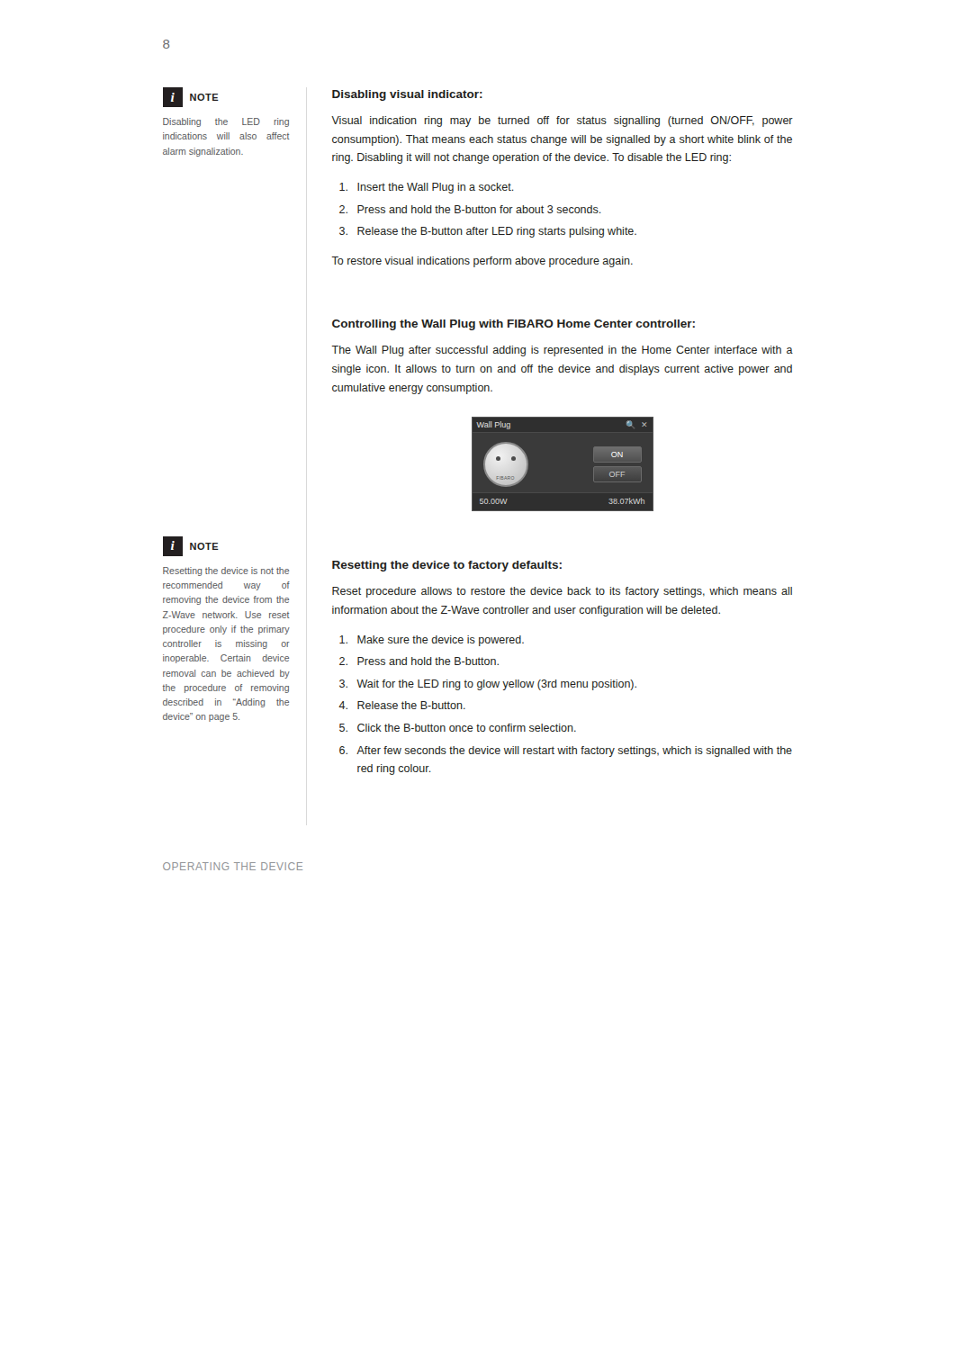8
i
NOTE
Disabling the LED ring indications will also affect alarm signalization.
i
NOTE
Resetting the device is not the recommended way of removing the device from the Z-Wave network. Use reset procedure only if the primary controller is missing or inoperable. Certain device removal can be achieved by the procedure of removing described in “Adding the device” on page 5.
Disabling visual indicator:
Visual indication ring may be turned off for status signalling (turned ON/OFF, power consumption). That means each status change will be signalled by a short white blink of the ring. Disabling it will not change operation of the device. To disable the LED ring:
Insert the Wall Plug in a socket.
Press and hold the B-button for about 3 seconds.
Release the B-button after LED ring starts pulsing white.
To restore visual indications perform above procedure again.
Controlling the Wall Plug with FIBARO Home Center controller:
The Wall Plug after successful adding is represented in the Home Center interface with a single icon. It allows to turn on and off the device and displays current active power and cumulative energy consumption.
Wall Plug 🔍✕
FIBARO
ON
OFF
50.00W 38.07kWh
Resetting the device to factory defaults:
Reset procedure allows to restore the device back to its factory settings, which means all information about the Z-Wave controller and user configuration will be deleted.
Make sure the device is powered.
Press and hold the B-button.
Wait for the LED ring to glow yellow (3rd menu position).
Release the B-button.
Click the B-button once to confirm selection.
After few seconds the device will restart with factory settings, which is signalled with the red ring colour.
OPERATING THE DEVICE